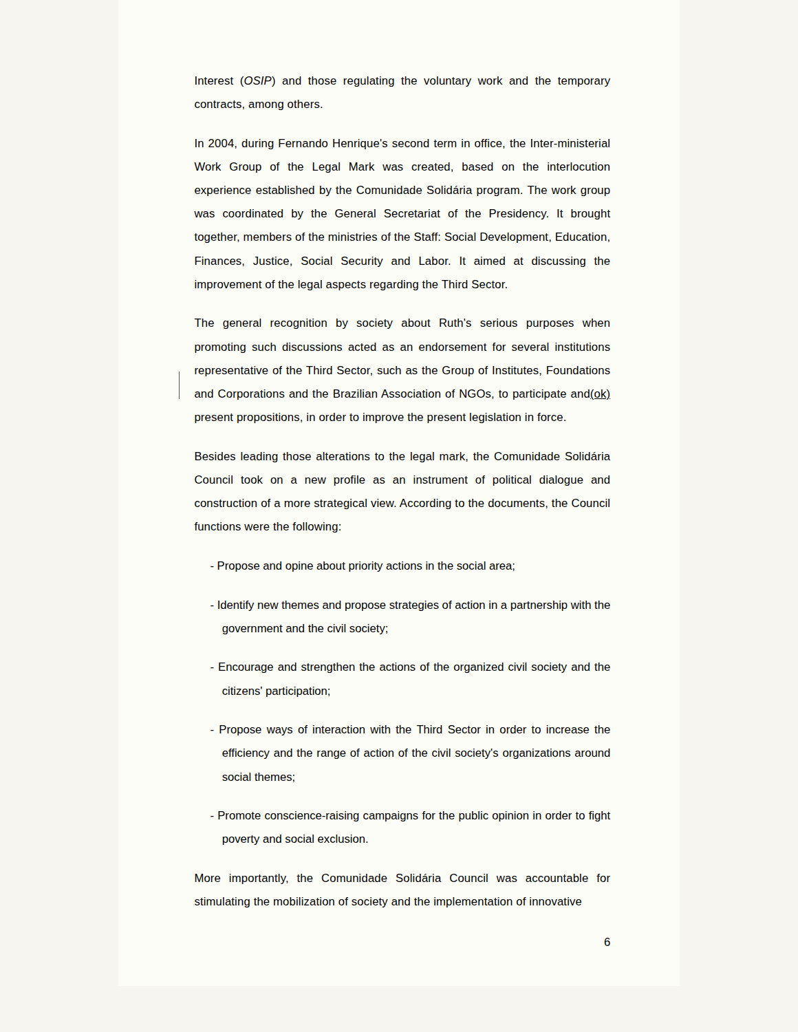Interest (OSIP) and those regulating the voluntary work and the temporary contracts, among others.
In 2004, during Fernando Henrique's second term in office, the Inter-ministerial Work Group of the Legal Mark was created, based on the interlocution experience established by the Comunidade Solidária program. The work group was coordinated by the General Secretariat of the Presidency. It brought together, members of the ministries of the Staff: Social Development, Education, Finances, Justice, Social Security and Labor. It aimed at discussing the improvement of the legal aspects regarding the Third Sector.
The general recognition by society about Ruth's serious purposes when promoting such discussions acted as an endorsement for several institutions representative of the Third Sector, such as the Group of Institutes, Foundations and Corporations and the Brazilian Association of NGOs, to participate and(ok) present propositions, in order to improve the present legislation in force.
Besides leading those alterations to the legal mark, the Comunidade Solidária Council took on a new profile as an instrument of political dialogue and construction of a more strategical view. According to the documents, the Council functions were the following:
- Propose and opine about priority actions in the social area;
- Identify new themes and propose strategies of action in a partnership with the government and the civil society;
- Encourage and strengthen the actions of the organized civil society and the citizens' participation;
- Propose ways of interaction with the Third Sector in order to increase the efficiency and the range of action of the civil society's organizations around social themes;
- Promote conscience-raising campaigns for the public opinion in order to fight poverty and social exclusion.
More importantly, the Comunidade Solidária Council was accountable for stimulating the mobilization of society and the implementation of innovative
6